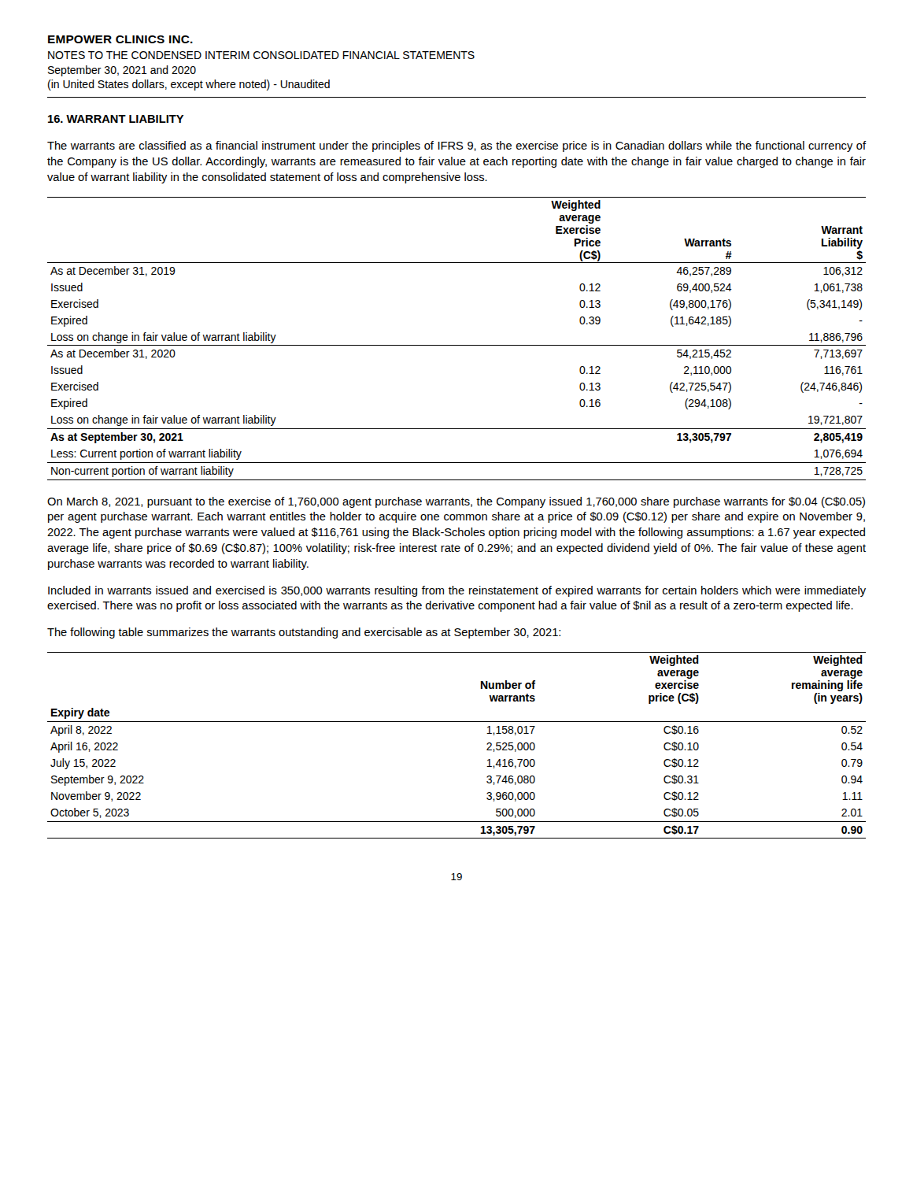EMPOWER CLINICS INC.
NOTES TO THE CONDENSED INTERIM CONSOLIDATED FINANCIAL STATEMENTS
September 30, 2021 and 2020
(in United States dollars, except where noted) - Unaudited
16. WARRANT LIABILITY
The warrants are classified as a financial instrument under the principles of IFRS 9, as the exercise price is in Canadian dollars while the functional currency of the Company is the US dollar. Accordingly, warrants are remeasured to fair value at each reporting date with the change in fair value charged to change in fair value of warrant liability in the consolidated statement of loss and comprehensive loss.
| | Weighted average Exercise Price (C$) | Warrants # | Warrant Liability $ |
| As at December 31, 2019 | | 46,257,289 | 106,312 |
| Issued | 0.12 | 69,400,524 | 1,061,738 |
| Exercised | 0.13 | (49,800,176) | (5,341,149) |
| Expired | 0.39 | (11,642,185) | - |
| Loss on change in fair value of warrant liability | | | 11,886,796 |
| As at December 31, 2020 | | 54,215,452 | 7,713,697 |
| Issued | 0.12 | 2,110,000 | 116,761 |
| Exercised | 0.13 | (42,725,547) | (24,746,846) |
| Expired | 0.16 | (294,108) | - |
| Loss on change in fair value of warrant liability | | | 19,721,807 |
| As at September 30, 2021 | | 13,305,797 | 2,805,419 |
| Less: Current portion of warrant liability | | | 1,076,694 |
| Non-current portion of warrant liability | | | 1,728,725 |
On March 8, 2021, pursuant to the exercise of 1,760,000 agent purchase warrants, the Company issued 1,760,000 share purchase warrants for $0.04 (C$0.05) per agent purchase warrant. Each warrant entitles the holder to acquire one common share at a price of $0.09 (C$0.12) per share and expire on November 9, 2022. The agent purchase warrants were valued at $116,761 using the Black-Scholes option pricing model with the following assumptions: a 1.67 year expected average life, share price of $0.69 (C$0.87); 100% volatility; risk-free interest rate of 0.29%; and an expected dividend yield of 0%. The fair value of these agent purchase warrants was recorded to warrant liability.
Included in warrants issued and exercised is 350,000 warrants resulting from the reinstatement of expired warrants for certain holders which were immediately exercised. There was no profit or loss associated with the warrants as the derivative component had a fair value of $nil as a result of a zero-term expected life.
The following table summarizes the warrants outstanding and exercisable as at September 30, 2021:
| | Number of warrants | Weighted average exercise price (C$) | Weighted average remaining life (in years) |
| Expiry date | | | |
| April 8, 2022 | 1,158,017 | C$0.16 | 0.52 |
| April 16, 2022 | 2,525,000 | C$0.10 | 0.54 |
| July 15, 2022 | 1,416,700 | C$0.12 | 0.79 |
| September 9, 2022 | 3,746,080 | C$0.31 | 0.94 |
| November 9, 2022 | 3,960,000 | C$0.12 | 1.11 |
| October 5, 2023 | 500,000 | C$0.05 | 2.01 |
| | 13,305,797 | C$0.17 | 0.90 |
19